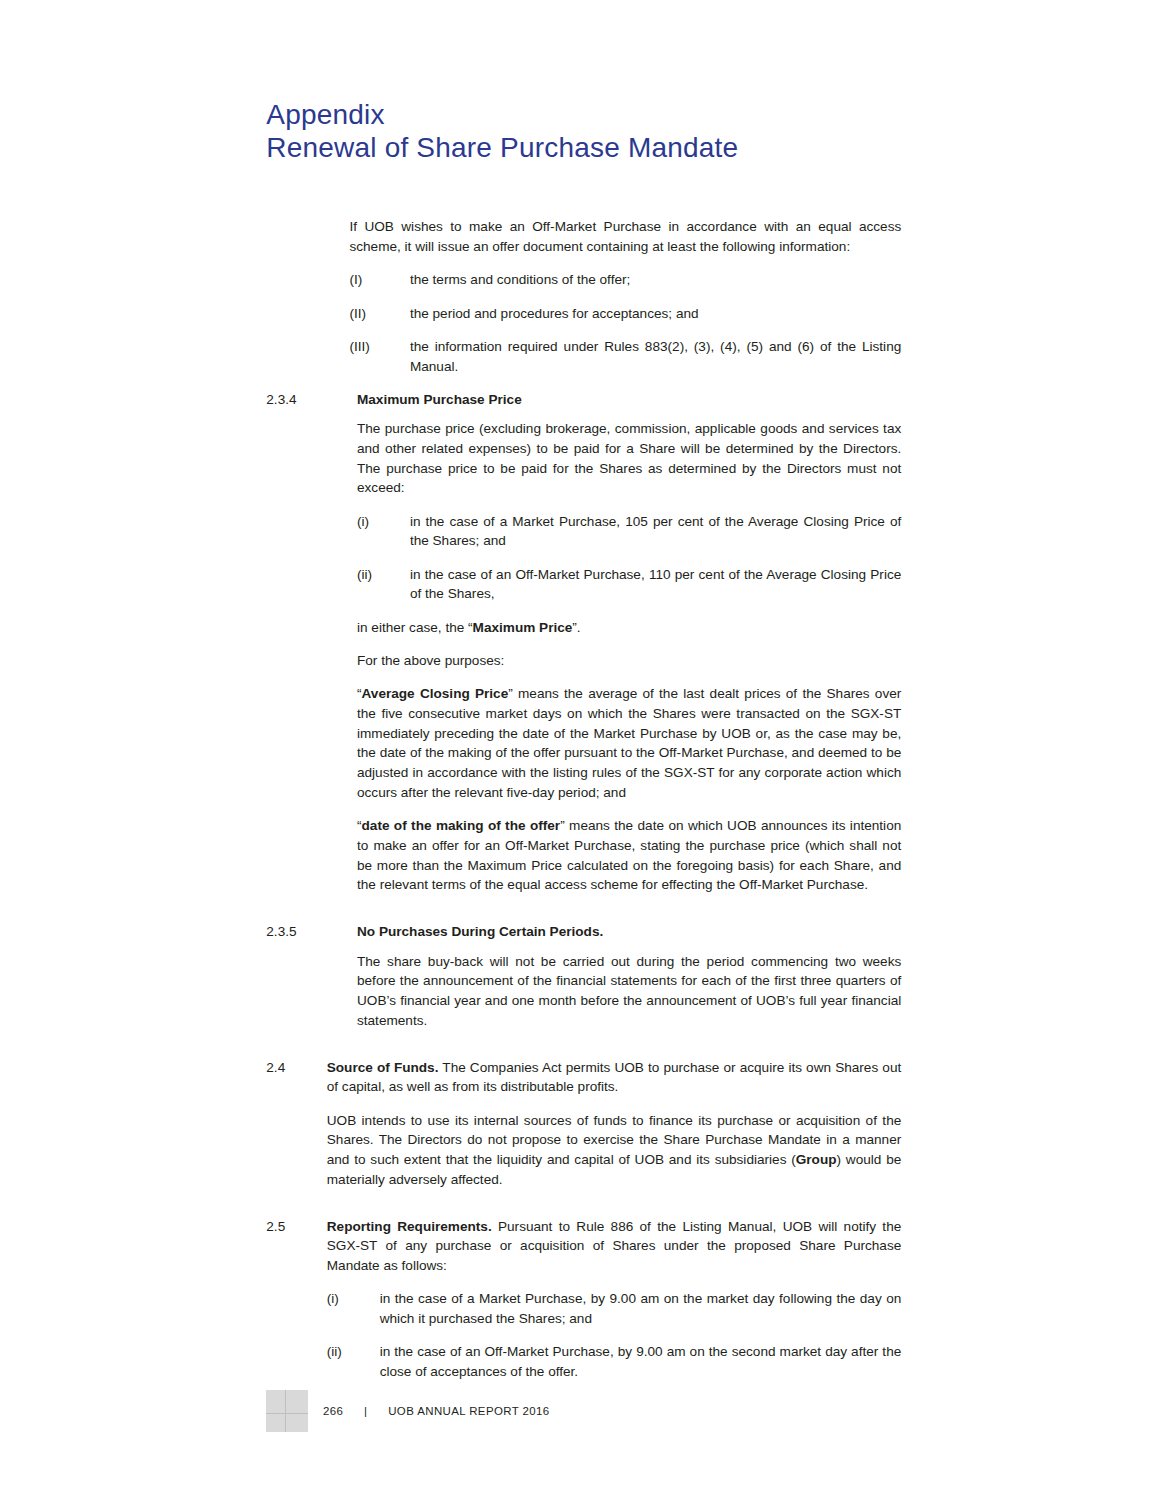Appendix Renewal of Share Purchase Mandate
If UOB wishes to make an Off-Market Purchase in accordance with an equal access scheme, it will issue an offer document containing at least the following information:
(I)
the terms and conditions of the offer;
(II)
the period and procedures for acceptances; and
(III)
the information required under Rules 883(2), (3), (4), (5) and (6) of the Listing Manual.
2.3.4
Maximum Purchase Price
The purchase price (excluding brokerage, commission, applicable goods and services tax and other related expenses) to be paid for a Share will be determined by the Directors. The purchase price to be paid for the Shares as determined by the Directors must not exceed:
(i)
in the case of a Market Purchase, 105 per cent of the Average Closing Price of the Shares; and
(ii)
in the case of an Off-Market Purchase, 110 per cent of the Average Closing Price of the Shares,
in either case, the “Maximum Price”.
For the above purposes:
“Average Closing Price” means the average of the last dealt prices of the Shares over the five consecutive market days on which the Shares were transacted on the SGX-ST immediately preceding the date of the Market Purchase by UOB or, as the case may be, the date of the making of the offer pursuant to the Off-Market Purchase, and deemed to be adjusted in accordance with the listing rules of the SGX-ST for any corporate action which occurs after the relevant five-day period; and
“date of the making of the offer” means the date on which UOB announces its intention to make an offer for an Off-Market Purchase, stating the purchase price (which shall not be more than the Maximum Price calculated on the foregoing basis) for each Share, and the relevant terms of the equal access scheme for effecting the Off-Market Purchase.
2.3.5
No Purchases During Certain Periods.
The share buy-back will not be carried out during the period commencing two weeks before the announcement of the financial statements for each of the first three quarters of UOB’s financial year and one month before the announcement of UOB’s full year financial statements.
2.4
Source of Funds. The Companies Act permits UOB to purchase or acquire its own Shares out of capital, as well as from its distributable profits.
UOB intends to use its internal sources of funds to finance its purchase or acquisition of the Shares. The Directors do not propose to exercise the Share Purchase Mandate in a manner and to such extent that the liquidity and capital of UOB and its subsidiaries (Group) would be materially adversely affected.
2.5
Reporting Requirements. Pursuant to Rule 886 of the Listing Manual, UOB will notify the SGX-ST of any purchase or acquisition of Shares under the proposed Share Purchase Mandate as follows:
(i)
in the case of a Market Purchase, by 9.00 am on the market day following the day on which it purchased the Shares; and
(ii)
in the case of an Off-Market Purchase, by 9.00 am on the second market day after the close of acceptances of the offer.
266 | UOB ANNUAL REPORT 2016